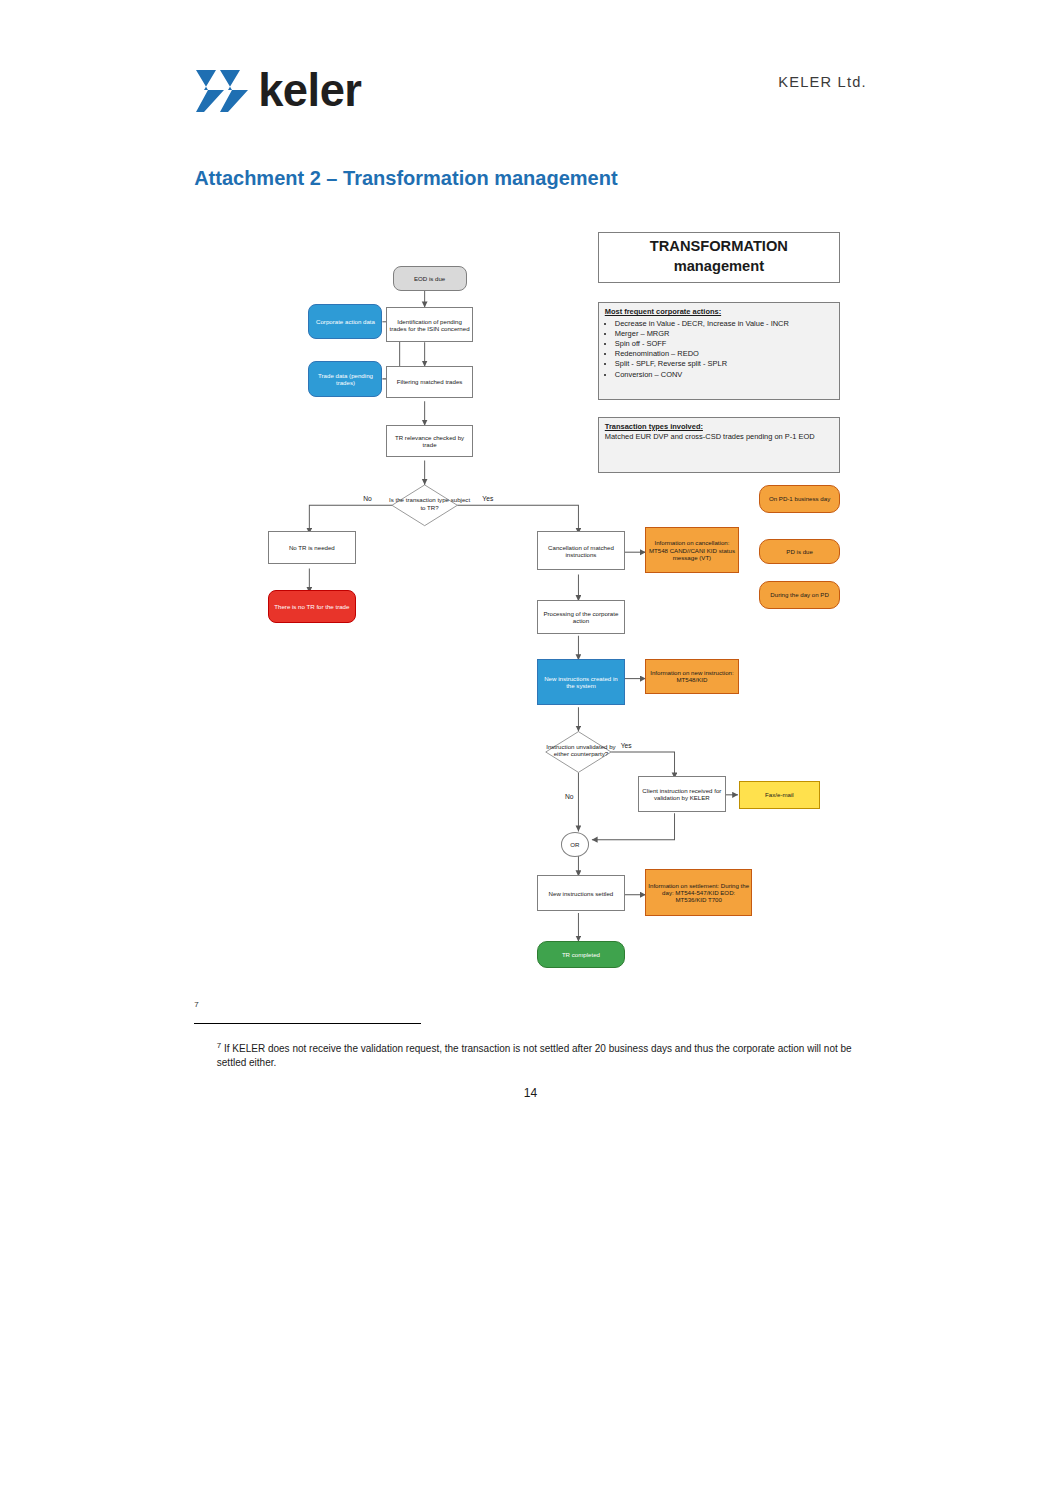keler
KELER Ltd.
Attachment 2 – Transformation management
No Yes Yes No
EOD is due
Corporate action data
Trade data (pending trades)
Identification of pending trades for the ISIN concerned
Filtering matched trades
TR relevance checked by trade
Is the transaction type subject to TR?
No TR is needed
There is no TR for the trade
Cancellation of matched instructions
Information on cancellation: MT548 CAND//CANI KID status message (VT)
Processing of the corporate action
New instructions created in the system
Information on new instruction: MT548/KID
Instruction unvalidated by either counterparty?
Client instruction received for validation by KELER
Fax/e-mail
OR
New instructions settled
Information on settlement: During the day: MT544-547/KID EOD: MT536/KID T700
TR completed
On PD-1 business day
PD is due
During the day on PD
TRANSFORMATION management
Most frequent corporate actions:
Decrease in Value - DECR, Increase in Value - INCR
Merger – MRGR
Spin off - SOFF
Redenomination – REDO
Split - SPLF, Reverse split - SPLR
Conversion – CONV
Transaction types involved:
Matched EUR DVP and cross-CSD trades pending on P-1 EOD
7
7 If KELER does not receive the validation request, the transaction is not settled after 20 business days and thus the corporate action will not be settled either.
14